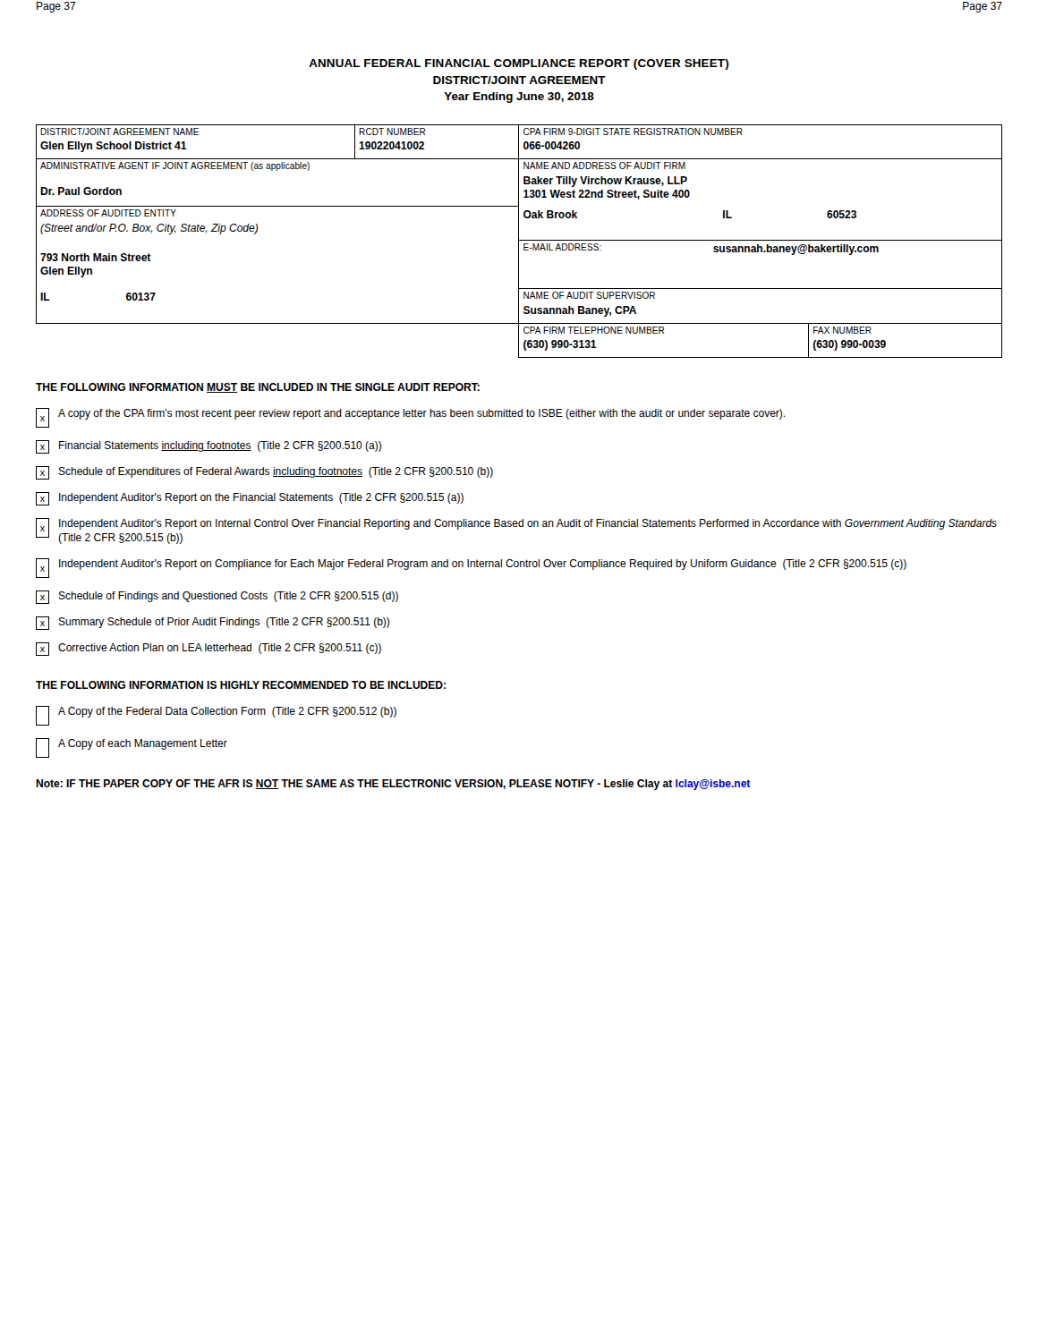Page 37 Page 37
ANNUAL FEDERAL FINANCIAL COMPLIANCE REPORT (COVER SHEET)
DISTRICT/JOINT AGREEMENT
Year Ending June 30, 2018
| DISTRICT/JOINT AGREEMENT NAME Glen Ellyn School District 41 | RCDT NUMBER 19022041002 | CPA FIRM 9-DIGIT STATE REGISTRATION NUMBER 066-004260 |
| ADMINISTRATIVE AGENT IF JOINT AGREEMENT (as applicable) Dr. Paul Gordon | NAME AND ADDRESS OF AUDIT FIRM Baker Tilly Virchow Krause, LLP 1301 West 22nd Street, Suite 400 |
| ADDRESS OF AUDITED ENTITY (Street and/or P.O. Box, City, State, Zip Code) | Oak Brook IL 60523 |
| 793 North Main Street Glen Ellyn | E-MAIL ADDRESS: susannah.baney@bakertilly.com |
| IL 60137 | NAME OF AUDIT SUPERVISOR Susannah Baney, CPA |
| | CPA FIRM TELEPHONE NUMBER (630) 990-3131 | FAX NUMBER (630) 990-0039 |
THE FOLLOWING INFORMATION MUST BE INCLUDED IN THE SINGLE AUDIT REPORT:
x A copy of the CPA firm's most recent peer review report and acceptance letter has been submitted to ISBE (either with the audit or under separate cover).
x Financial Statements including footnotes (Title 2 CFR §200.510 (a))
x Schedule of Expenditures of Federal Awards including footnotes (Title 2 CFR §200.510 (b))
x Independent Auditor's Report on the Financial Statements (Title 2 CFR §200.515 (a))
x Independent Auditor's Report on Internal Control Over Financial Reporting and Compliance Based on an Audit of Financial Statements Performed in Accordance with Government Auditing Standards (Title 2 CFR §200.515 (b))
x Independent Auditor's Report on Compliance for Each Major Federal Program and on Internal Control Over Compliance Required by Uniform Guidance (Title 2 CFR §200.515 (c))
x Schedule of Findings and Questioned Costs (Title 2 CFR §200.515 (d))
x Summary Schedule of Prior Audit Findings (Title 2 CFR §200.511 (b))
x Corrective Action Plan on LEA letterhead (Title 2 CFR §200.511 (c))
THE FOLLOWING INFORMATION IS HIGHLY RECOMMENDED TO BE INCLUDED:
A Copy of the Federal Data Collection Form (Title 2 CFR §200.512 (b))
A Copy of each Management Letter
Note: IF THE PAPER COPY OF THE AFR IS NOT THE SAME AS THE ELECTRONIC VERSION, PLEASE NOTIFY - Leslie Clay at lclay@isbe.net